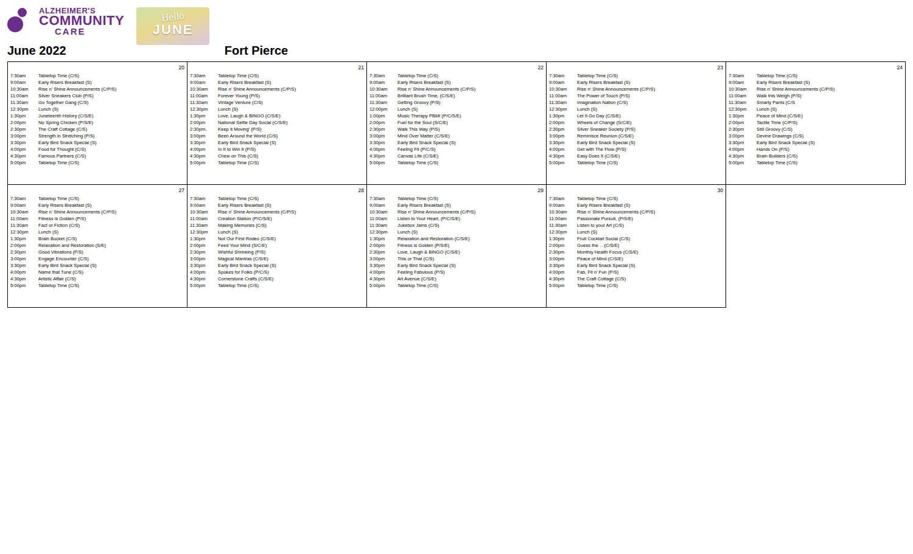ALZHEIMER'S
COMMUNITY
CARE
Hello JUNE
June 2022 Fort Pierce
| 20 7:30am Tabletop Time (C/S) 9:00am Early Risers Breakfast (S) 10:30am Rise n' Shine Announcements (C/P/S) 11:00am Silver Sneakers Club (P/S) 11:30am Go Together Gang (C/S) 12:30pm Lunch (S) 1:30pm Juneteenth History (C/S/E) 2:00pm No Spring Chicken (P/S/E) 2:30pm The Craft Cottage (C/S) 3:00pm Strength in Stretching (P/S) 3:30pm Early Bird Snack Special (S) 4:00pm Food for Thought (C/S) 4:30pm Famous Partners (C/S) 5:00pm Tabletop Time (C/S) | 21 7:30am Tabletop Time (C/S) 9:00am Early Risers Breakfast (S) 10:30am Rise n' Shine Announcements (C/P/S) 11:00am Forever Young (P/S) 11:30am Vintage Venture (C/S) 12:30pm Lunch (S) 1:30pm Love, Laugh & BINGO (C/S/E) 2:00pm National Selfie Day Social (C/S/E) 2:30pm, Keep It Moving' (P/S) 3:00pm Been Around the World (C/S) 3:30pm Early Bird Snack Special (S) 4:00pm In It to Win It (P/S) 4:30pm Chew on This (C/S) 5:00pm Tabletop Time (C/S) | 22 7:30am Tabletop Time (C/S) 9:00am Early Risers Breakfast (S) 10:30am Rise n' Shine Announcements (C/P/S) 11:00am Brilliant Brush Time, (C/S/E) 11:30am Getting Groovy (P/S) 12:00pm Lunch (S) 1:00pm Music Therapy PBMI (P/C/S/E) 2:00pm Fuel for the Soul (S/C/E) 2:30pm Walk This Way (P/S) 3:00pm Mind Over Matter (C/S/E) 3:30pm Early Bird Snack Special (S) 4:00pm Feeling Fit (P/C/S) 4:30pm Canvas Life (C/S/E) 5:00pm Tabletop Time (C/S) | 23 7:30am Tabletop Time (C/S) 9:00am Early Risers Breakfast (S) 10:30am Rise n' Shine Announcements (C/P/S) 11:00am The Power of Touch (P/S) 11:30am Imagination Nation (C/S) 12:30pm Lunch (S) 1:30pm Let It Go Day (C/S/E) 2:00pm Wheels of Change (S/C/E) 2:30pm Silver Sneaker Society (P/S) 3:00pm Reminisce Reunion (C/S/E) 3:30pm Early Bird Snack Special (S) 4:00pm Get with The Flow (P/S) 4:30pm Easy Does It (C/S/E) 5:00pm Tabletop Time (C/S) | 24 7:30am Tabletop Time (C/S) 9:00am Early Risers Breakfast (S) 10:30am Rise n' Shine Announcements (C/P/S) 11:00am Walk this Weigh (P/S) 11:30am Smarty Pants (C/S 12:30pm Lunch (S) 1:30pm Peace of Mind (C/S/E) 2:00pm Tactile Time (C/P/S) 2:30pm Still Groovy (C/S) 3:00pm Devine Drawings (C/S) 3:30pm Early Bird Snack Special (S) 4:00pm Hands On (P/S) 4:30pm Brain Builders (C/S) 5:00pm Tabletop Time (C/S) |
| 27 7:30am Tabletop Time (C/S) 9:00am Early Risers Breakfast (S) 10:30am Rise n' Shine Announcements (C/P/S) 11:00am Fitness is Golden (P/S) 11:30am Fact or Fiction (C/S) 12:30pm Lunch (S) 1:30pm Brain Bucket (C/S) 2:00pm Relaxation and Restoration (S/E) 2:30pm Good Vibrations (P/S) 3:00pm Engage Encounter (C/S) 3:30pm Early Bird Snack Special (S) 4:00pm Name that Tune (C/S) 4:30pm Artistic Affair (C/S) 5:00pm Tabletop Time (C/S) | 28 7:30am Tabletop Time (C/S) 9:00am Early Risers Breakfast (S) 10:30am Rise n' Shine Announcements (C/P/S) 11:00am Creation Station (P/C/S/E) 11:30am Making Memories (C/S) 12:30pm Lunch (S) 1:30pm Not Our First Rodeo (C/S/E) 2:00pm Feed Your Mind (S/C/E) 2:30pm Wishful Shrinking (P/S) 3:00pm Magical Mantras (C/S/E) 3:30pm Early Bird Snack Special (S) 4:00pm Spokes for Folks (P/C/S) 4:30pm Cornerstone Crafts (C/S/E) 5:00pm Tabletop Time (C/S) | 29 7:30am Tabletop Time (C/S) 9:00am Early Risers Breakfast (S) 10:30am Rise n' Shine Announcements (C/P/S) 11:00am Listen to Your Heart, (P/C/S/E) 11:30am Jukebox Jams (C/S) 12:30pm Lunch (S) 1:30pm Relaxation and Restoration (C/S/E) 2:00pm Fitness is Golden (P/S/E) 2:30pm Love, Laugh & BINGO (C/S/E) 3:00pm This or That (C/S) 3:30pm Early Bird Snack Special (S) 4:00pm Feeling Fabulous (P/S) 4:30pm Art Avenue (C/S/E) 5:00pm Tabletop Time (C/S) | 30 7:30am Tabletop Time (C/S) 9:00am Early Risers Breakfast (S) 10:30am Rise n' Shine Announcements (C/P/S) 11:00am Passionate Pursuit, (P/S/E) 11:30am Listen to your Art (C/S) 12:30pm Lunch (S) 1:30pm Fruit Cocktail Social (C/S) 2:00pm Guess the …(C/S/E) 2:30pm Monthly Health Focus (C/S/E) 3:00pm Peace of Mind (C/S/E) 3:30pm Early Bird Snack Special (S) 4:00pm Fab, Fit n' Fun (P/S) 4:30pm The Craft Cottage (C/S) 5:00pm Tabletop Time (C/S) | |